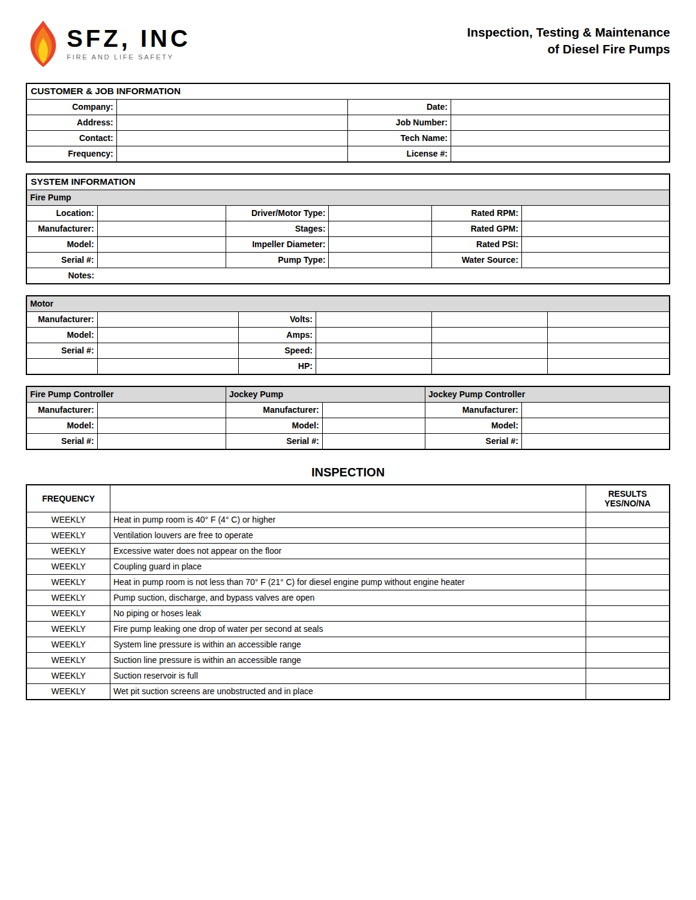SFZ, INC
FIRE AND LIFE SAFETY
Inspection, Testing & Maintenance
of Diesel Fire Pumps
| CUSTOMER & JOB INFORMATION |
| Company: | | Date: | |
| Address: | | Job Number: | |
| Contact: | | Tech Name: | |
| Frequency: | | License #: | |
| SYSTEM INFORMATION |
| Fire Pump |
| Location: | | Driver/Motor Type: | | Rated RPM: | |
| Manufacturer: | | Stages: | | Rated GPM: | |
| Model: | | Impeller Diameter: | | Rated PSI: | |
| Serial #: | | Pump Type: | | Water Source: | |
| Notes: | |
| Motor |
| Manufacturer: | | Volts: | | | |
| Model: | | Amps: | | | |
| Serial #: | | Speed: | | | |
| | | HP: | | | |
| Fire Pump Controller | Jockey Pump | Jockey Pump Controller |
| Manufacturer: | | Manufacturer: | | Manufacturer: | |
| Model: | | Model: | | Model: | |
| Serial #: | | Serial #: | | Serial #: | |
INSPECTION
| FREQUENCY | | RESULTS YES/NO/NA |
| --- | --- | --- |
| WEEKLY | Heat in pump room is 40° F (4° C) or higher | |
| WEEKLY | Ventilation louvers are free to operate | |
| WEEKLY | Excessive water does not appear on the floor | |
| WEEKLY | Coupling guard in place | |
| WEEKLY | Heat in pump room is not less than 70° F (21° C) for diesel engine pump without engine heater | |
| WEEKLY | Pump suction, discharge, and bypass valves are open | |
| WEEKLY | No piping or hoses leak | |
| WEEKLY | Fire pump leaking one drop of water per second at seals | |
| WEEKLY | System line pressure is within an accessible range | |
| WEEKLY | Suction line pressure is within an accessible range | |
| WEEKLY | Suction reservoir is full | |
| WEEKLY | Wet pit suction screens are unobstructed and in place | |